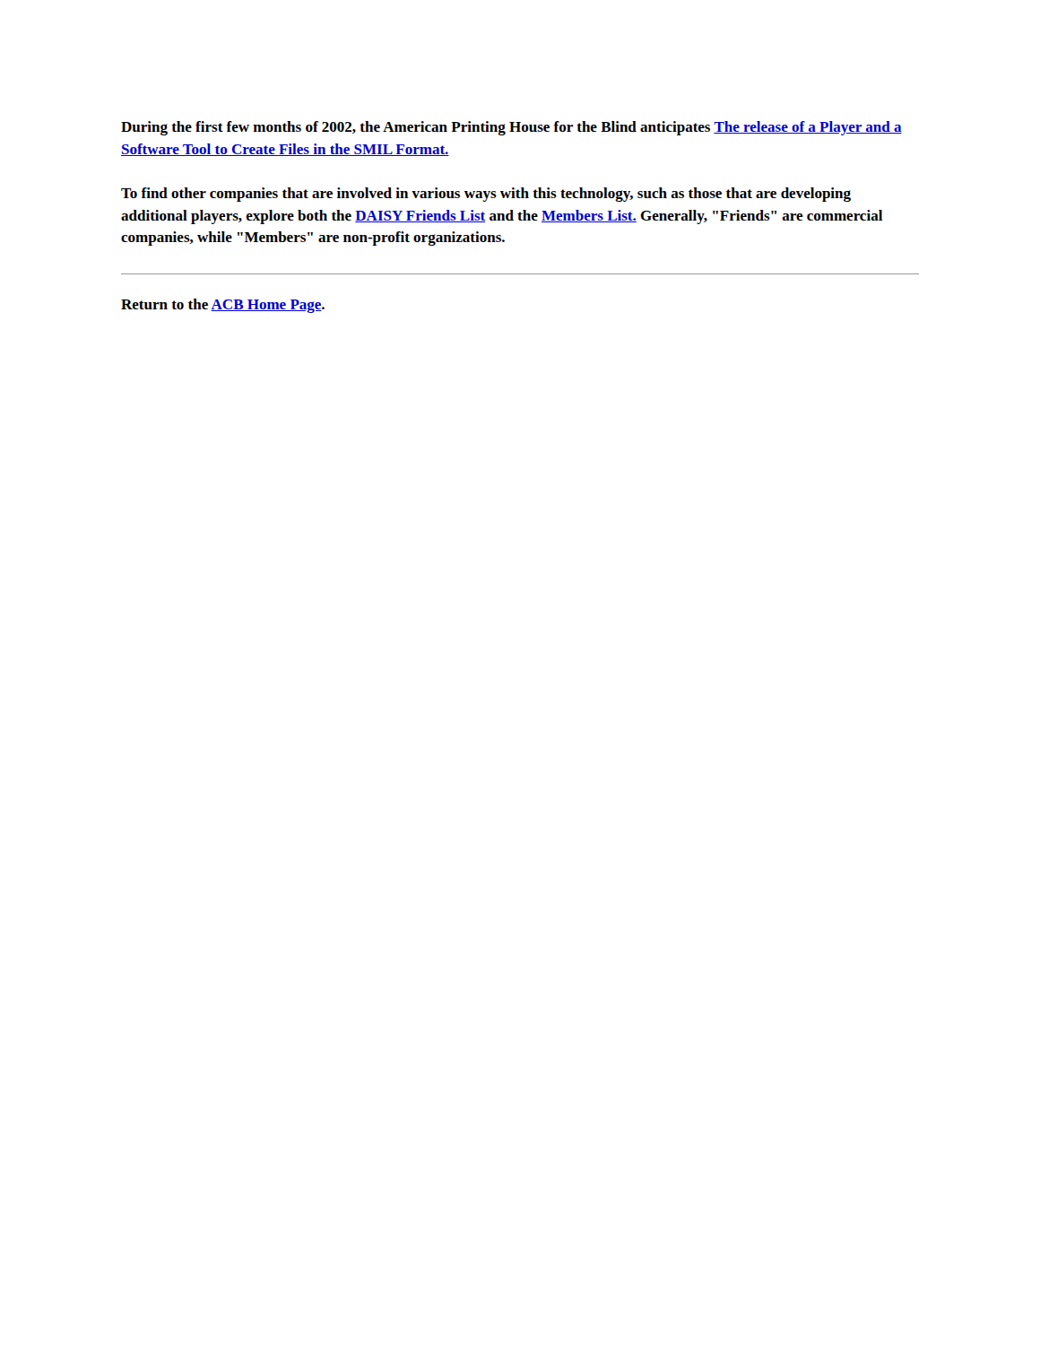During the first few months of 2002, the American Printing House for the Blind anticipates The release of a Player and a Software Tool to Create Files in the SMIL Format.
To find other companies that are involved in various ways with this technology, such as those that are developing additional players, explore both the DAISY Friends List and the Members List. Generally, "Friends" are commercial companies, while "Members" are non-profit organizations.
Return to the ACB Home Page.